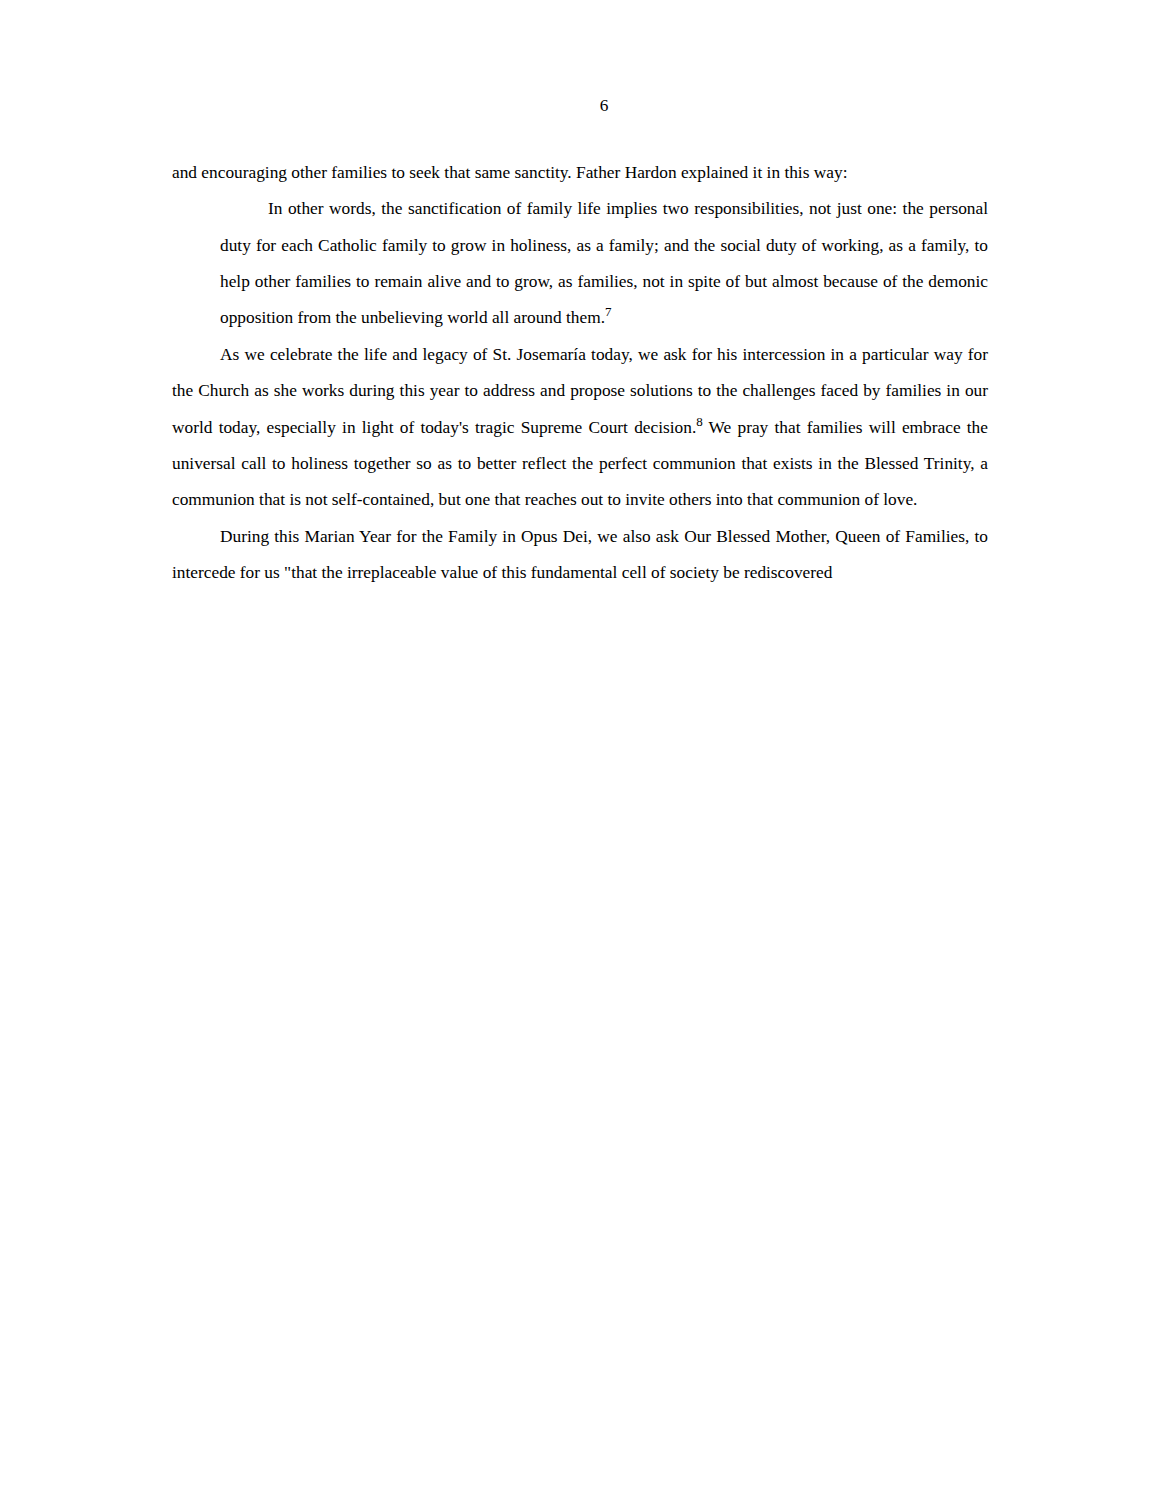6
and encouraging other families to seek that same sanctity. Father Hardon explained it in this way:
In other words, the sanctification of family life implies two responsibilities, not just one: the personal duty for each Catholic family to grow in holiness, as a family; and the social duty of working, as a family, to help other families to remain alive and to grow, as families, not in spite of but almost because of the demonic opposition from the unbelieving world all around them.7
As we celebrate the life and legacy of St. Josemaría today, we ask for his intercession in a particular way for the Church as she works during this year to address and propose solutions to the challenges faced by families in our world today, especially in light of today's tragic Supreme Court decision.8 We pray that families will embrace the universal call to holiness together so as to better reflect the perfect communion that exists in the Blessed Trinity, a communion that is not self-contained, but one that reaches out to invite others into that communion of love.
During this Marian Year for the Family in Opus Dei, we also ask Our Blessed Mother, Queen of Families, to intercede for us "that the irreplaceable value of this fundamental cell of society be rediscovered